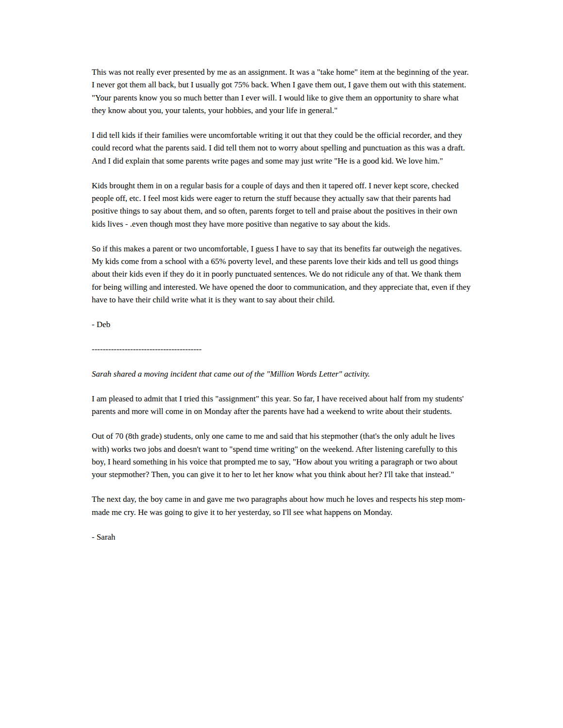This was not really ever presented by me as an assignment. It was a "take home" item at the beginning of the year. I never got them all back, but I usually got 75% back. When I gave them out, I gave them out with this statement. "Your parents know you so much better than I ever will. I would like to give them an opportunity to share what they know about you, your talents, your hobbies, and your life in general."
I did tell kids if their families were uncomfortable writing it out that they could be the official recorder, and they could record what the parents said. I did tell them not to worry about spelling and punctuation as this was a draft. And I did explain that some parents write pages and some may just write "He is a good kid. We love him."
Kids brought them in on a regular basis for a couple of days and then it tapered off. I never kept score, checked people off, etc. I feel most kids were eager to return the stuff because they actually saw that their parents had positive things to say about them, and so often, parents forget to tell and praise about the positives in their own kids lives - .even though most they have more positive than negative to say about the kids.
So if this makes a parent or two uncomfortable, I guess I have to say that its benefits far outweigh the negatives. My kids come from a school with a 65% poverty level, and these parents love their kids and tell us good things about their kids even if they do it in poorly punctuated sentences. We do not ridicule any of that. We thank them for being willing and interested. We have opened the door to communication, and they appreciate that, even if they have to have their child write what it is they want to say about their child.
- Deb
----------------------------------------
Sarah shared a moving incident that came out of the "Million Words Letter" activity.
I am pleased to admit that I tried this "assignment" this year. So far, I have received about half from my students' parents and more will come in on Monday after the parents have had a weekend to write about their students.
Out of 70 (8th grade) students, only one came to me and said that his stepmother (that's the only adult he lives with) works two jobs and doesn't want to "spend time writing" on the weekend. After listening carefully to this boy, I heard something in his voice that prompted me to say, "How about you writing a paragraph or two about your stepmother? Then, you can give it to her to let her know what you think about her? I'll take that instead."
The next day, the boy came in and gave me two paragraphs about how much he loves and respects his step mom- made me cry. He was going to give it to her yesterday, so I'll see what happens on Monday.
- Sarah